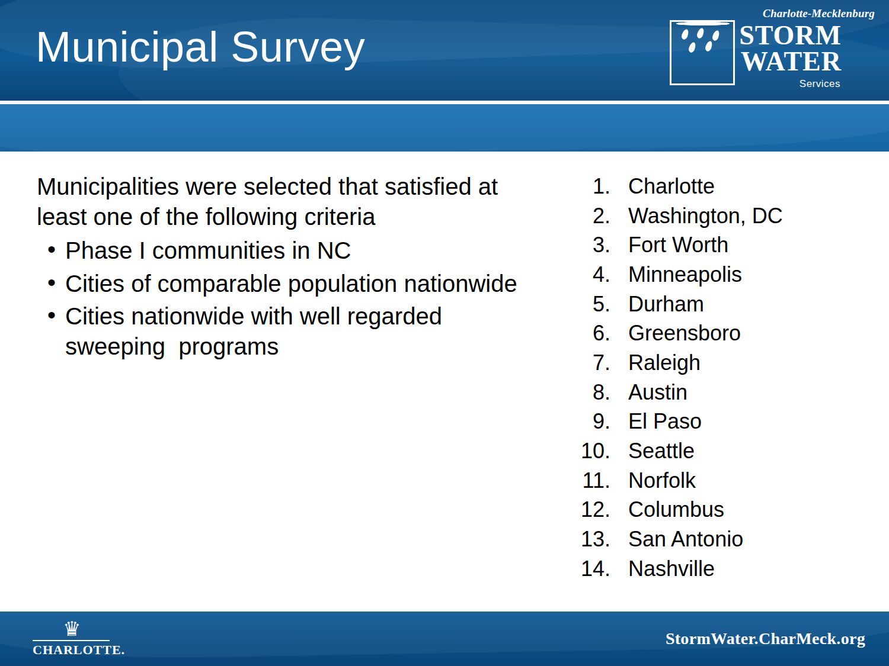Municipal Survey
Charlotte-Mecklenburg
STORM
WATER
Services
Municipalities were selected that satisfied at least one of the following criteria
Phase I communities in NC
Cities of comparable population nationwide
Cities nationwide with well regarded sweeping programs
Charlotte
Washington, DC
Fort Worth
Minneapolis
Durham
Greensboro
Raleigh
Austin
El Paso
Seattle
Norfolk
Columbus
San Antonio
Nashville
♛
CHARLOTTE.
StormWater.CharMeck.org